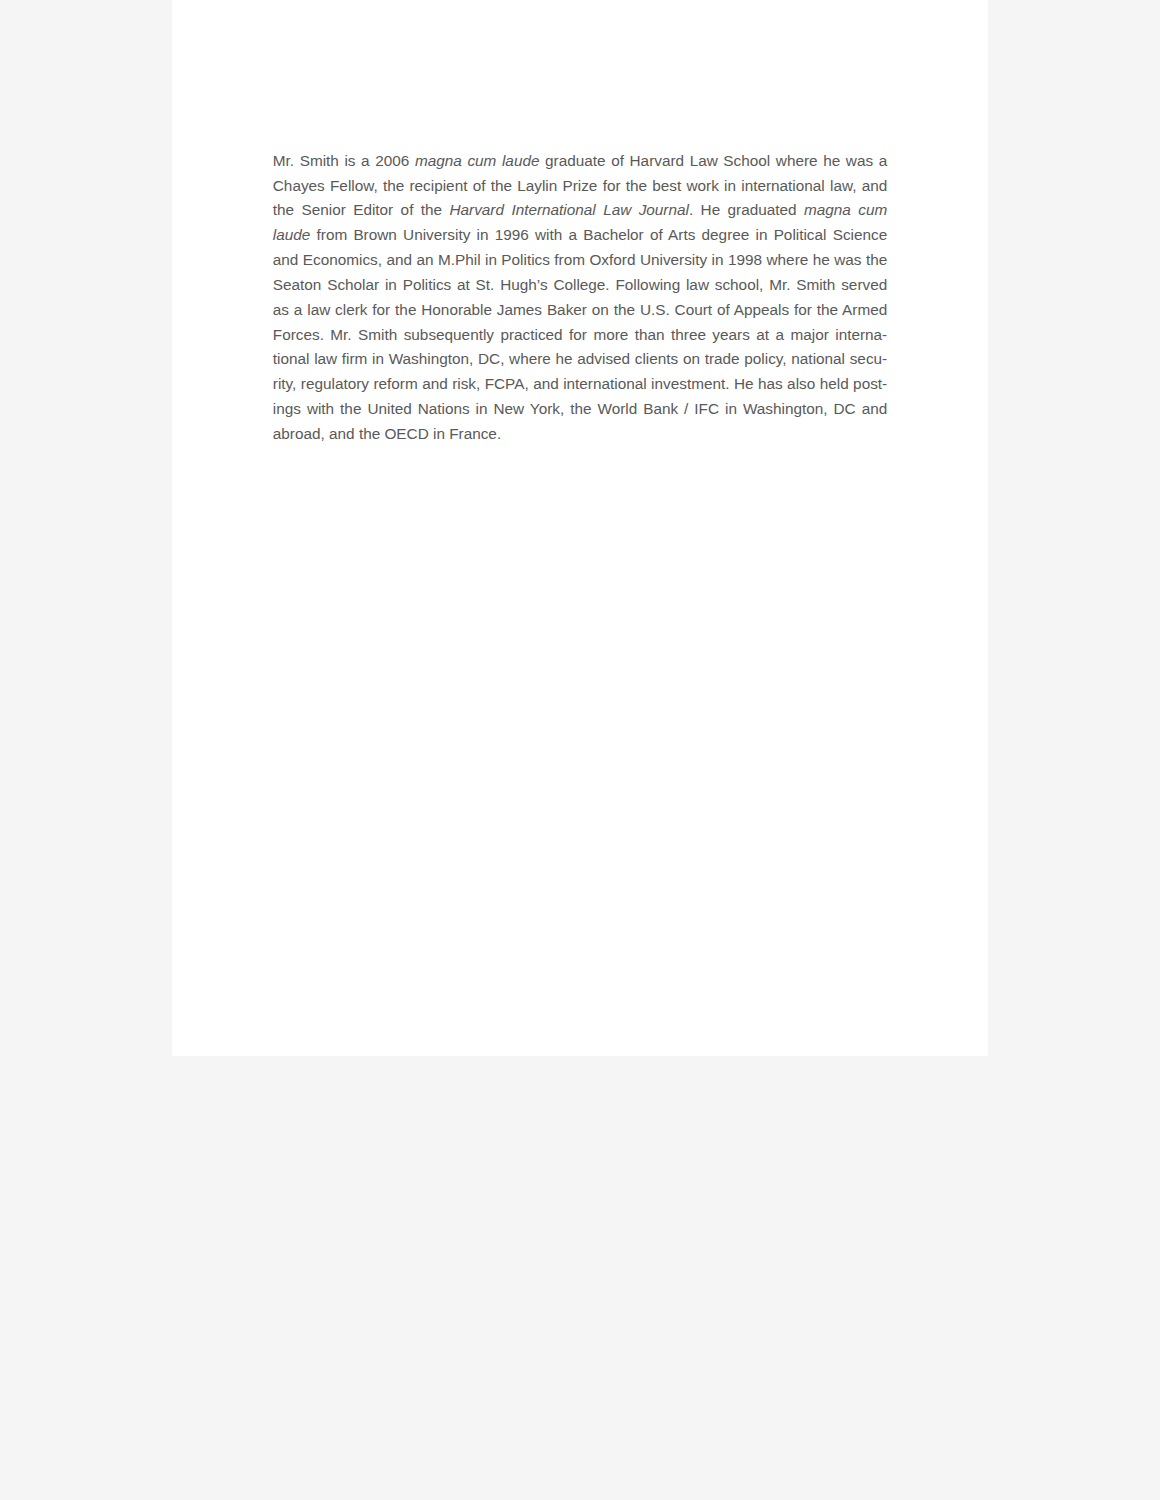Mr. Smith is a 2006 magna cum laude graduate of Harvard Law School where he was a Chayes Fellow, the recipient of the Laylin Prize for the best work in international law, and the Senior Editor of the Harvard International Law Journal. He graduated magna cum laude from Brown University in 1996 with a Bachelor of Arts degree in Political Science and Economics, and an M.Phil in Politics from Oxford University in 1998 where he was the Seaton Scholar in Politics at St. Hugh’s College. Following law school, Mr. Smith served as a law clerk for the Honorable James Baker on the U.S. Court of Appeals for the Armed Forces. Mr. Smith subsequently practiced for more than three years at a major international law firm in Washington, DC, where he advised clients on trade policy, national security, regulatory reform and risk, FCPA, and international investment. He has also held postings with the United Nations in New York, the World Bank / IFC in Washington, DC and abroad, and the OECD in France.